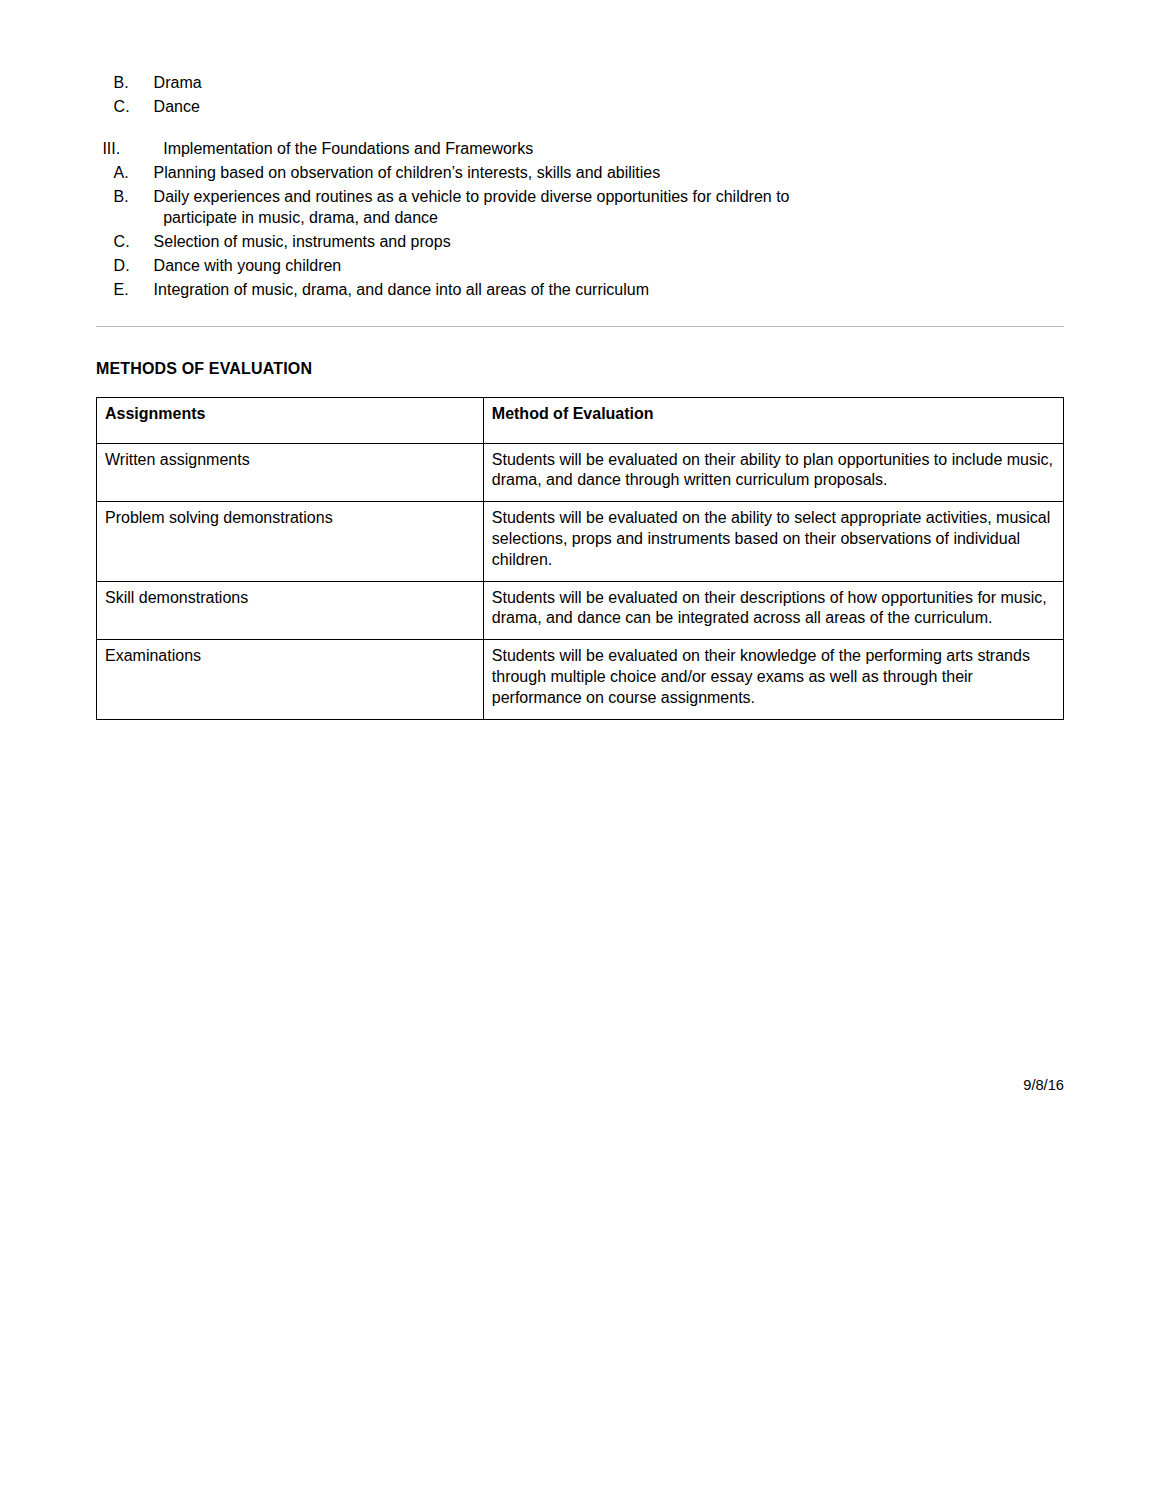B. Drama
C. Dance
III. Implementation of the Foundations and Frameworks
A. Planning based on observation of children’s interests, skills and abilities
B. Daily experiences and routines as a vehicle to provide diverse opportunities for children to
participate in music, drama, and dance
C. Selection of music, instruments and props
D. Dance with young children
E. Integration of music, drama, and dance into all areas of the curriculum
METHODS OF EVALUATION
| Assignments | Method of Evaluation |
| --- | --- |
| Written assignments | Students will be evaluated on their ability to plan opportunities to include music, drama, and dance through written curriculum proposals. |
| Problem solving demonstrations | Students will be evaluated on the ability to select appropriate activities, musical selections, props and instruments based on their observations of individual children. |
| Skill demonstrations | Students will be evaluated on their descriptions of how opportunities for music, drama, and dance can be integrated across all areas of the curriculum. |
| Examinations | Students will be evaluated on their knowledge of the performing arts strands through multiple choice and/or essay exams as well as through their performance on course assignments. |
9/8/16